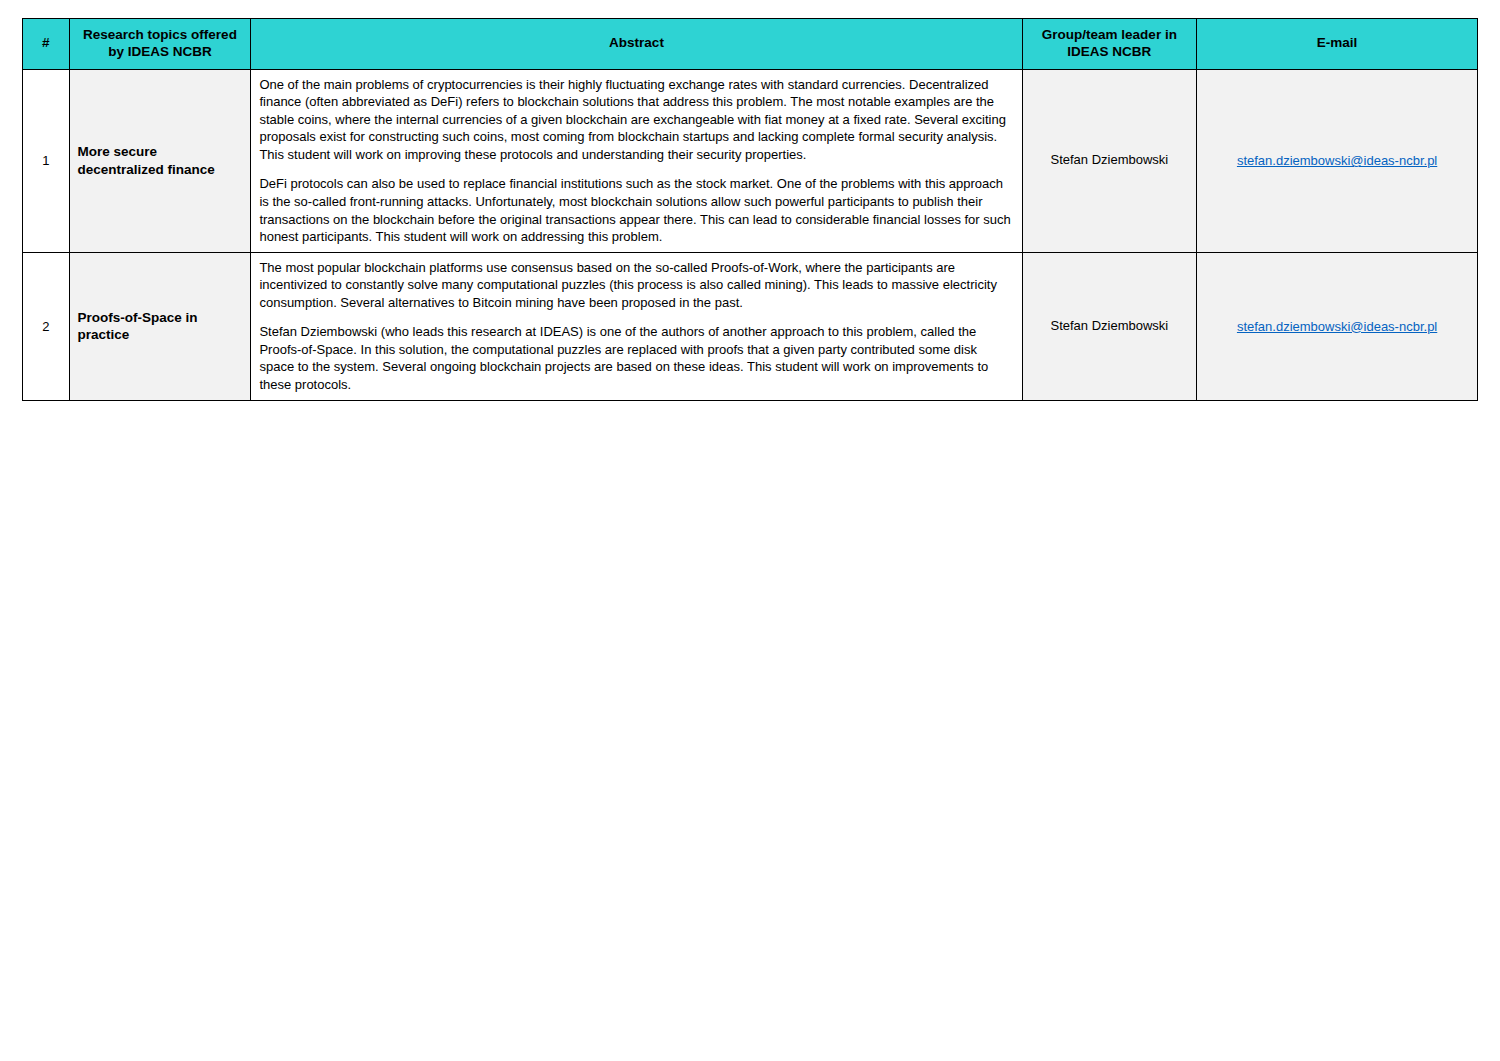| # | Research topics offered by IDEAS NCBR | Abstract | Group/team leader in IDEAS NCBR | E-mail |
| --- | --- | --- | --- | --- |
| 1 | More secure decentralized finance | One of the main problems of cryptocurrencies is their highly fluctuating exchange rates with standard currencies. Decentralized finance (often abbreviated as DeFi) refers to blockchain solutions that address this problem. The most notable examples are the stable coins, where the internal currencies of a given blockchain are exchangeable with fiat money at a fixed rate. Several exciting proposals exist for constructing such coins, most coming from blockchain startups and lacking complete formal security analysis. This student will work on improving these protocols and understanding their security properties. DeFi protocols can also be used to replace financial institutions such as the stock market. One of the problems with this approach is the so-called front-running attacks. Unfortunately, most blockchain solutions allow such powerful participants to publish their transactions on the blockchain before the original transactions appear there. This can lead to considerable financial losses for such honest participants. This student will work on addressing this problem. | Stefan Dziembowski | stefan.dziembowski@ideas-ncbr.pl |
| 2 | Proofs-of-Space in practice | The most popular blockchain platforms use consensus based on the so-called Proofs-of-Work, where the participants are incentivized to constantly solve many computational puzzles (this process is also called mining). This leads to massive electricity consumption. Several alternatives to Bitcoin mining have been proposed in the past. Stefan Dziembowski (who leads this research at IDEAS) is one of the authors of another approach to this problem, called the Proofs-of-Space. In this solution, the computational puzzles are replaced with proofs that a given party contributed some disk space to the system. Several ongoing blockchain projects are based on these ideas. This student will work on improvements to these protocols. | Stefan Dziembowski | stefan.dziembowski@ideas-ncbr.pl |